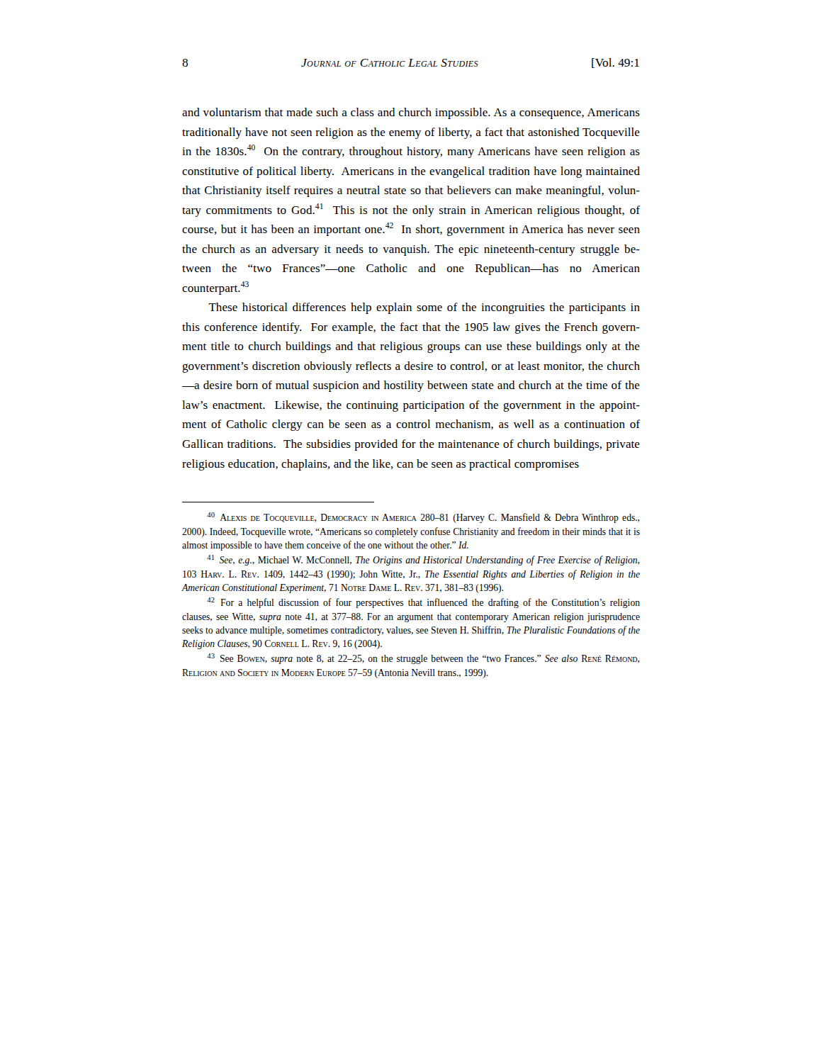8 Journal of Catholic Legal Studies [Vol. 49:1
and voluntarism that made such a class and church impossible. As a consequence, Americans traditionally have not seen religion as the enemy of liberty, a fact that astonished Tocqueville in the 1830s.40 On the contrary, throughout history, many Americans have seen religion as constitutive of political liberty. Americans in the evangelical tradition have long maintained that Christianity itself requires a neutral state so that believers can make meaningful, voluntary commitments to God.41 This is not the only strain in American religious thought, of course, but it has been an important one.42 In short, government in America has never seen the church as an adversary it needs to vanquish. The epic nineteenth-century struggle between the “two Frances”—one Catholic and one Republican—has no American counterpart.43
These historical differences help explain some of the incongruities the participants in this conference identify. For example, the fact that the 1905 law gives the French government title to church buildings and that religious groups can use these buildings only at the government’s discretion obviously reflects a desire to control, or at least monitor, the church—a desire born of mutual suspicion and hostility between state and church at the time of the law’s enactment. Likewise, the continuing participation of the government in the appointment of Catholic clergy can be seen as a control mechanism, as well as a continuation of Gallican traditions. The subsidies provided for the maintenance of church buildings, private religious education, chaplains, and the like, can be seen as practical compromises
40 Alexis de Tocqueville, Democracy in America 280–81 (Harvey C. Mansfield & Debra Winthrop eds., 2000). Indeed, Tocqueville wrote, “Americans so completely confuse Christianity and freedom in their minds that it is almost impossible to have them conceive of the one without the other.” Id.
41 See, e.g., Michael W. McConnell, The Origins and Historical Understanding of Free Exercise of Religion, 103 Harv. L. Rev. 1409, 1442–43 (1990); John Witte, Jr., The Essential Rights and Liberties of Religion in the American Constitutional Experiment, 71 Notre Dame L. Rev. 371, 381–83 (1996).
42 For a helpful discussion of four perspectives that influenced the drafting of the Constitution’s religion clauses, see Witte, supra note 41, at 377–88. For an argument that contemporary American religion jurisprudence seeks to advance multiple, sometimes contradictory, values, see Steven H. Shiffrin, The Pluralistic Foundations of the Religion Clauses, 90 Cornell L. Rev. 9, 16 (2004).
43 See Bowen, supra note 8, at 22–25, on the struggle between the “two Frances.” See also René Rémond, Religion and Society in Modern Europe 57–59 (Antonia Nevill trans., 1999).